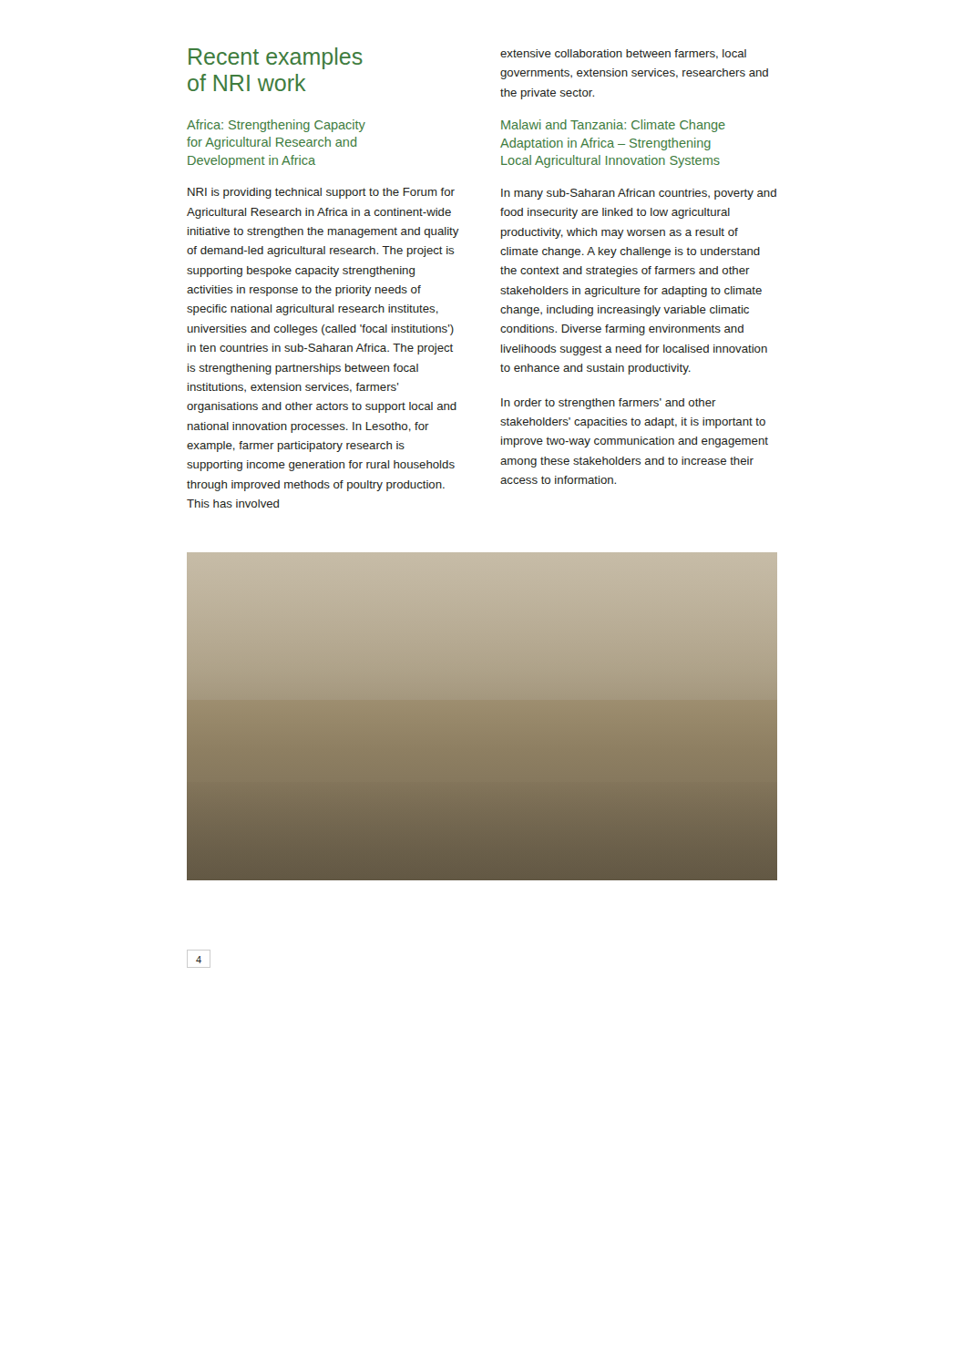Recent examples
of NRI work
Africa: Strengthening Capacity
for Agricultural Research and
Development in Africa
NRI is providing technical support to the Forum for Agricultural Research in Africa in a continent-wide initiative to strengthen the management and quality of demand-led agricultural research. The project is supporting bespoke capacity strengthening activities in response to the priority needs of specific national agricultural research institutes, universities and colleges (called 'focal institutions') in ten countries in sub-Saharan Africa. The project is strengthening partnerships between focal institutions, extension services, farmers' organisations and other actors to support local and national innovation processes. In Lesotho, for example, farmer participatory research is supporting income generation for rural households through improved methods of poultry production. This has involved
extensive collaboration between farmers, local governments, extension services, researchers and the private sector.
Malawi and Tanzania: Climate Change
Adaptation in Africa – Strengthening
Local Agricultural Innovation Systems
In many sub-Saharan African countries, poverty and food insecurity are linked to low agricultural productivity, which may worsen as a result of climate change. A key challenge is to understand the context and strategies of farmers and other stakeholders in agriculture for adapting to climate change, including increasingly variable climatic conditions. Diverse farming environments and livelihoods suggest a need for localised innovation to enhance and sustain productivity.
In order to strengthen farmers' and other stakeholders' capacities to adapt, it is important to improve two-way communication and engagement among these stakeholders and to increase their access to information.
4